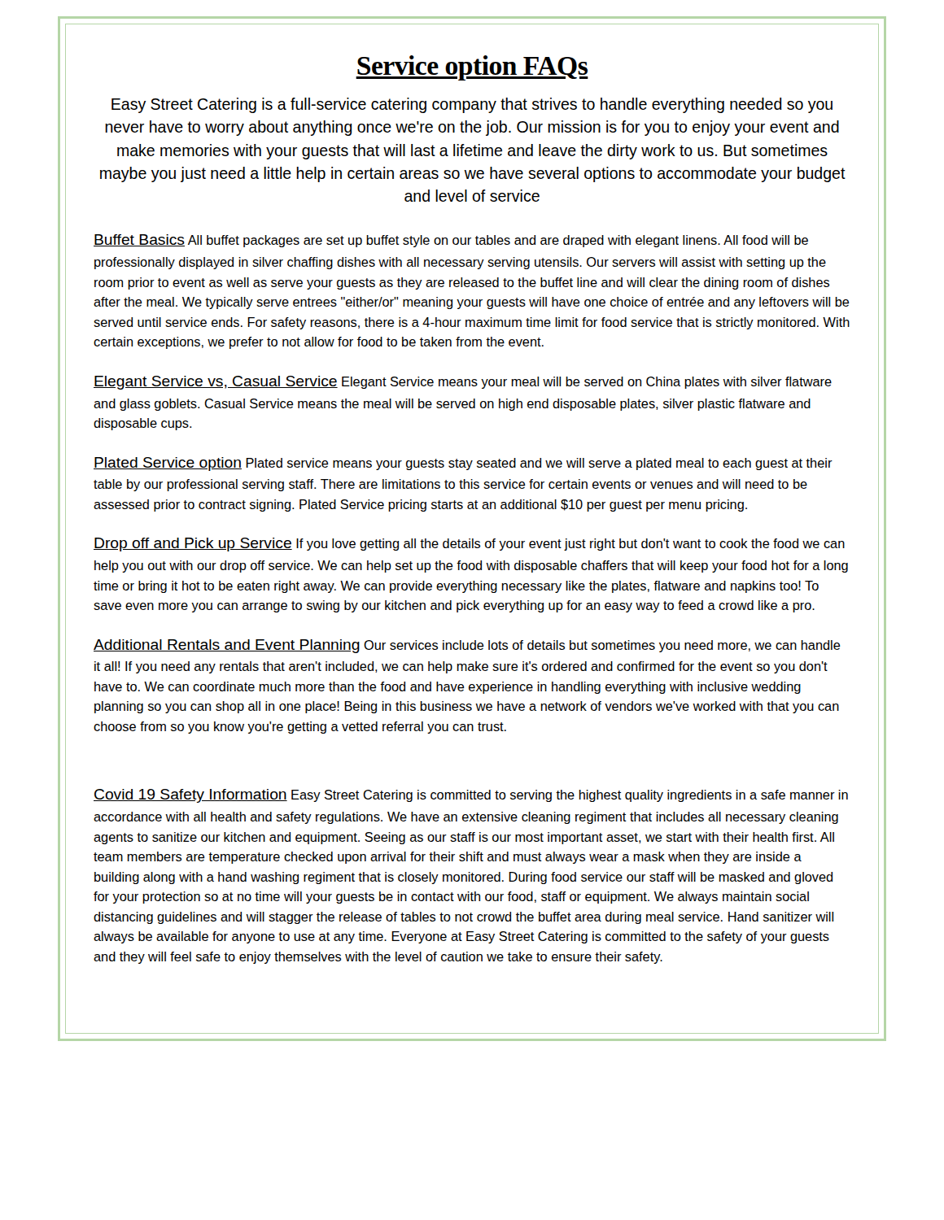Service option FAQs
Easy Street Catering is a full-service catering company that strives to handle everything needed so you never have to worry about anything once we're on the job. Our mission is for you to enjoy your event and make memories with your guests that will last a lifetime and leave the dirty work to us. But sometimes maybe you just need a little help in certain areas so we have several options to accommodate your budget and level of service
Buffet Basics All buffet packages are set up buffet style on our tables and are draped with elegant linens. All food will be professionally displayed in silver chaffing dishes with all necessary serving utensils. Our servers will assist with setting up the room prior to event as well as serve your guests as they are released to the buffet line and will clear the dining room of dishes after the meal. We typically serve entrees "either/or" meaning your guests will have one choice of entrée and any leftovers will be served until service ends. For safety reasons, there is a 4-hour maximum time limit for food service that is strictly monitored. With certain exceptions, we prefer to not allow for food to be taken from the event.
Elegant Service vs, Casual Service Elegant Service means your meal will be served on China plates with silver flatware and glass goblets. Casual Service means the meal will be served on high end disposable plates, silver plastic flatware and disposable cups.
Plated Service option Plated service means your guests stay seated and we will serve a plated meal to each guest at their table by our professional serving staff. There are limitations to this service for certain events or venues and will need to be assessed prior to contract signing. Plated Service pricing starts at an additional $10 per guest per menu pricing.
Drop off and Pick up Service If you love getting all the details of your event just right but don't want to cook the food we can help you out with our drop off service. We can help set up the food with disposable chaffers that will keep your food hot for a long time or bring it hot to be eaten right away. We can provide everything necessary like the plates, flatware and napkins too! To save even more you can arrange to swing by our kitchen and pick everything up for an easy way to feed a crowd like a pro.
Additional Rentals and Event Planning Our services include lots of details but sometimes you need more, we can handle it all! If you need any rentals that aren't included, we can help make sure it's ordered and confirmed for the event so you don't have to. We can coordinate much more than the food and have experience in handling everything with inclusive wedding planning so you can shop all in one place! Being in this business we have a network of vendors we've worked with that you can choose from so you know you're getting a vetted referral you can trust.
Covid 19 Safety Information Easy Street Catering is committed to serving the highest quality ingredients in a safe manner in accordance with all health and safety regulations. We have an extensive cleaning regiment that includes all necessary cleaning agents to sanitize our kitchen and equipment. Seeing as our staff is our most important asset, we start with their health first. All team members are temperature checked upon arrival for their shift and must always wear a mask when they are inside a building along with a hand washing regiment that is closely monitored. During food service our staff will be masked and gloved for your protection so at no time will your guests be in contact with our food, staff or equipment. We always maintain social distancing guidelines and will stagger the release of tables to not crowd the buffet area during meal service. Hand sanitizer will always be available for anyone to use at any time. Everyone at Easy Street Catering is committed to the safety of your guests and they will feel safe to enjoy themselves with the level of caution we take to ensure their safety.